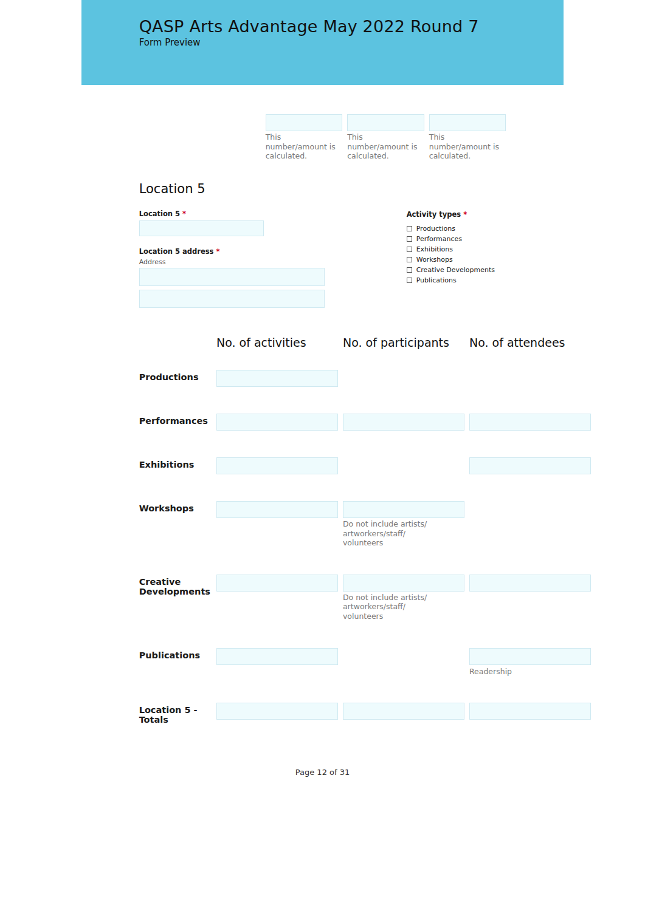QASP Arts Advantage May 2022 Round 7
Form Preview
This number/amount is calculated.
This number/amount is calculated.
This number/amount is calculated.
Location 5
Location 5 *
Location 5 address *
Address
Activity types *
Productions
Performances
Exhibitions
Workshops
Creative Developments
Publications
| | No. of activities | No. of participants | No. of attendees |
| --- | --- | --- | --- |
| Productions | | | |
| Performances | | | |
| Exhibitions | | | |
| Workshops | | Do not include artists/ artworkers/staff/ volunteers | |
| Creative Developments | | Do not include artists/ artworkers/staff/ volunteers | |
| Publications | | | Readership |
| Location 5 - Totals | | | |
Page 12 of 31